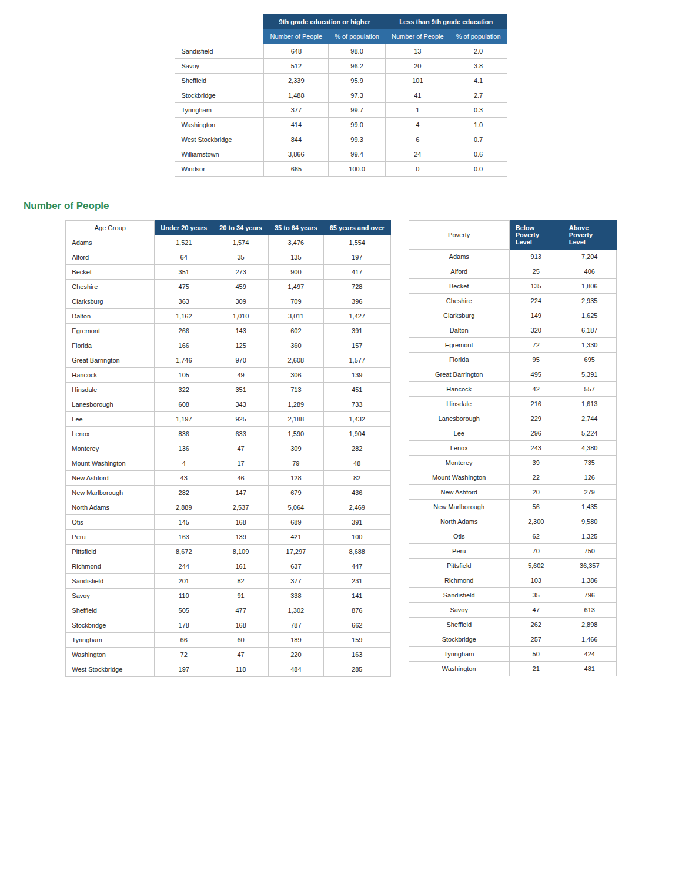| | 9th grade education or higher | Less than 9th grade education |
| --- | --- | --- |
| Number of People | % of population | Number of People | % of population |
| Sandisfield | 648 | 98.0 | 13 | 2.0 |
| Savoy | 512 | 96.2 | 20 | 3.8 |
| Sheffield | 2,339 | 95.9 | 101 | 4.1 |
| Stockbridge | 1,488 | 97.3 | 41 | 2.7 |
| Tyringham | 377 | 99.7 | 1 | 0.3 |
| Washington | 414 | 99.0 | 4 | 1.0 |
| West Stockbridge | 844 | 99.3 | 6 | 0.7 |
| Williamstown | 3,866 | 99.4 | 24 | 0.6 |
| Windsor | 665 | 100.0 | 0 | 0.0 |
Number of People
| Age Group | Under 20 years | 20 to 34 years | 35 to 64 years | 65 years and over |
| --- | --- | --- | --- | --- |
| Adams | 1,521 | 1,574 | 3,476 | 1,554 |
| Alford | 64 | 35 | 135 | 197 |
| Becket | 351 | 273 | 900 | 417 |
| Cheshire | 475 | 459 | 1,497 | 728 |
| Clarksburg | 363 | 309 | 709 | 396 |
| Dalton | 1,162 | 1,010 | 3,011 | 1,427 |
| Egremont | 266 | 143 | 602 | 391 |
| Florida | 166 | 125 | 360 | 157 |
| Great Barrington | 1,746 | 970 | 2,608 | 1,577 |
| Hancock | 105 | 49 | 306 | 139 |
| Hinsdale | 322 | 351 | 713 | 451 |
| Lanesborough | 608 | 343 | 1,289 | 733 |
| Lee | 1,197 | 925 | 2,188 | 1,432 |
| Lenox | 836 | 633 | 1,590 | 1,904 |
| Monterey | 136 | 47 | 309 | 282 |
| Mount Washington | 4 | 17 | 79 | 48 |
| New Ashford | 43 | 46 | 128 | 82 |
| New Marlborough | 282 | 147 | 679 | 436 |
| North Adams | 2,889 | 2,537 | 5,064 | 2,469 |
| Otis | 145 | 168 | 689 | 391 |
| Peru | 163 | 139 | 421 | 100 |
| Pittsfield | 8,672 | 8,109 | 17,297 | 8,688 |
| Richmond | 244 | 161 | 637 | 447 |
| Sandisfield | 201 | 82 | 377 | 231 |
| Savoy | 110 | 91 | 338 | 141 |
| Sheffield | 505 | 477 | 1,302 | 876 |
| Stockbridge | 178 | 168 | 787 | 662 |
| Tyringham | 66 | 60 | 189 | 159 |
| Washington | 72 | 47 | 220 | 163 |
| West Stockbridge | 197 | 118 | 484 | 285 |
| Poverty | Below Poverty Level | Above Poverty Level |
| --- | --- | --- |
| Adams | 913 | 7,204 |
| Alford | 25 | 406 |
| Becket | 135 | 1,806 |
| Cheshire | 224 | 2,935 |
| Clarksburg | 149 | 1,625 |
| Dalton | 320 | 6,187 |
| Egremont | 72 | 1,330 |
| Florida | 95 | 695 |
| Great Barrington | 495 | 5,391 |
| Hancock | 42 | 557 |
| Hinsdale | 216 | 1,613 |
| Lanesborough | 229 | 2,744 |
| Lee | 296 | 5,224 |
| Lenox | 243 | 4,380 |
| Monterey | 39 | 735 |
| Mount Washington | 22 | 126 |
| New Ashford | 20 | 279 |
| New Marlborough | 56 | 1,435 |
| North Adams | 2,300 | 9,580 |
| Otis | 62 | 1,325 |
| Peru | 70 | 750 |
| Pittsfield | 5,602 | 36,357 |
| Richmond | 103 | 1,386 |
| Sandisfield | 35 | 796 |
| Savoy | 47 | 613 |
| Sheffield | 262 | 2,898 |
| Stockbridge | 257 | 1,466 |
| Tyringham | 50 | 424 |
| Washington | 21 | 481 |